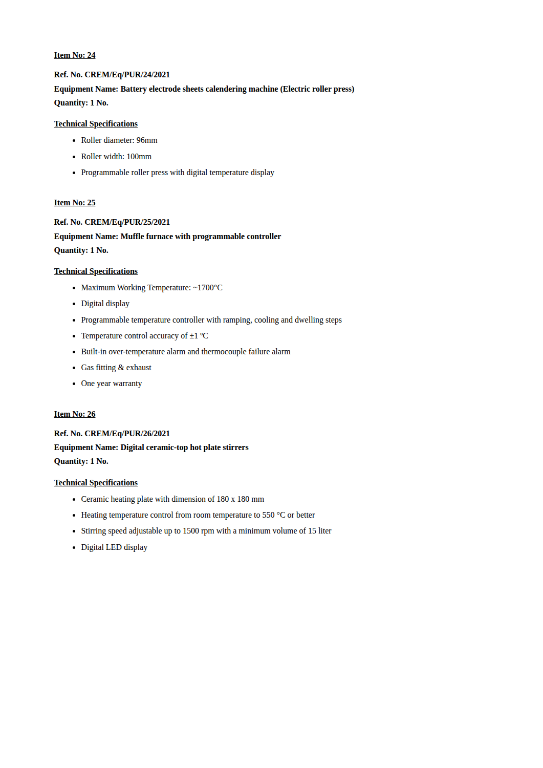Item No: 24
Ref. No. CREM/Eq/PUR/24/2021
Equipment Name: Battery electrode sheets calendering machine (Electric roller press)
Quantity: 1 No.
Technical Specifications
Roller diameter: 96mm
Roller width: 100mm
Programmable roller press with digital temperature display
Item No: 25
Ref. No. CREM/Eq/PUR/25/2021
Equipment Name: Muffle furnace with programmable controller
Quantity: 1 No.
Technical Specifications
Maximum Working Temperature: ~1700°C
Digital display
Programmable temperature controller with ramping, cooling and dwelling steps
Temperature control accuracy of ±1 ºC
Built-in over-temperature alarm and thermocouple failure alarm
Gas fitting & exhaust
One year warranty
Item No: 26
Ref. No. CREM/Eq/PUR/26/2021
Equipment Name: Digital ceramic-top hot plate stirrers
Quantity: 1 No.
Technical Specifications
Ceramic heating plate with dimension of 180 x 180 mm
Heating temperature control from room temperature to 550 °C or better
Stirring speed adjustable up to 1500 rpm with a minimum volume of 15 liter
Digital LED display